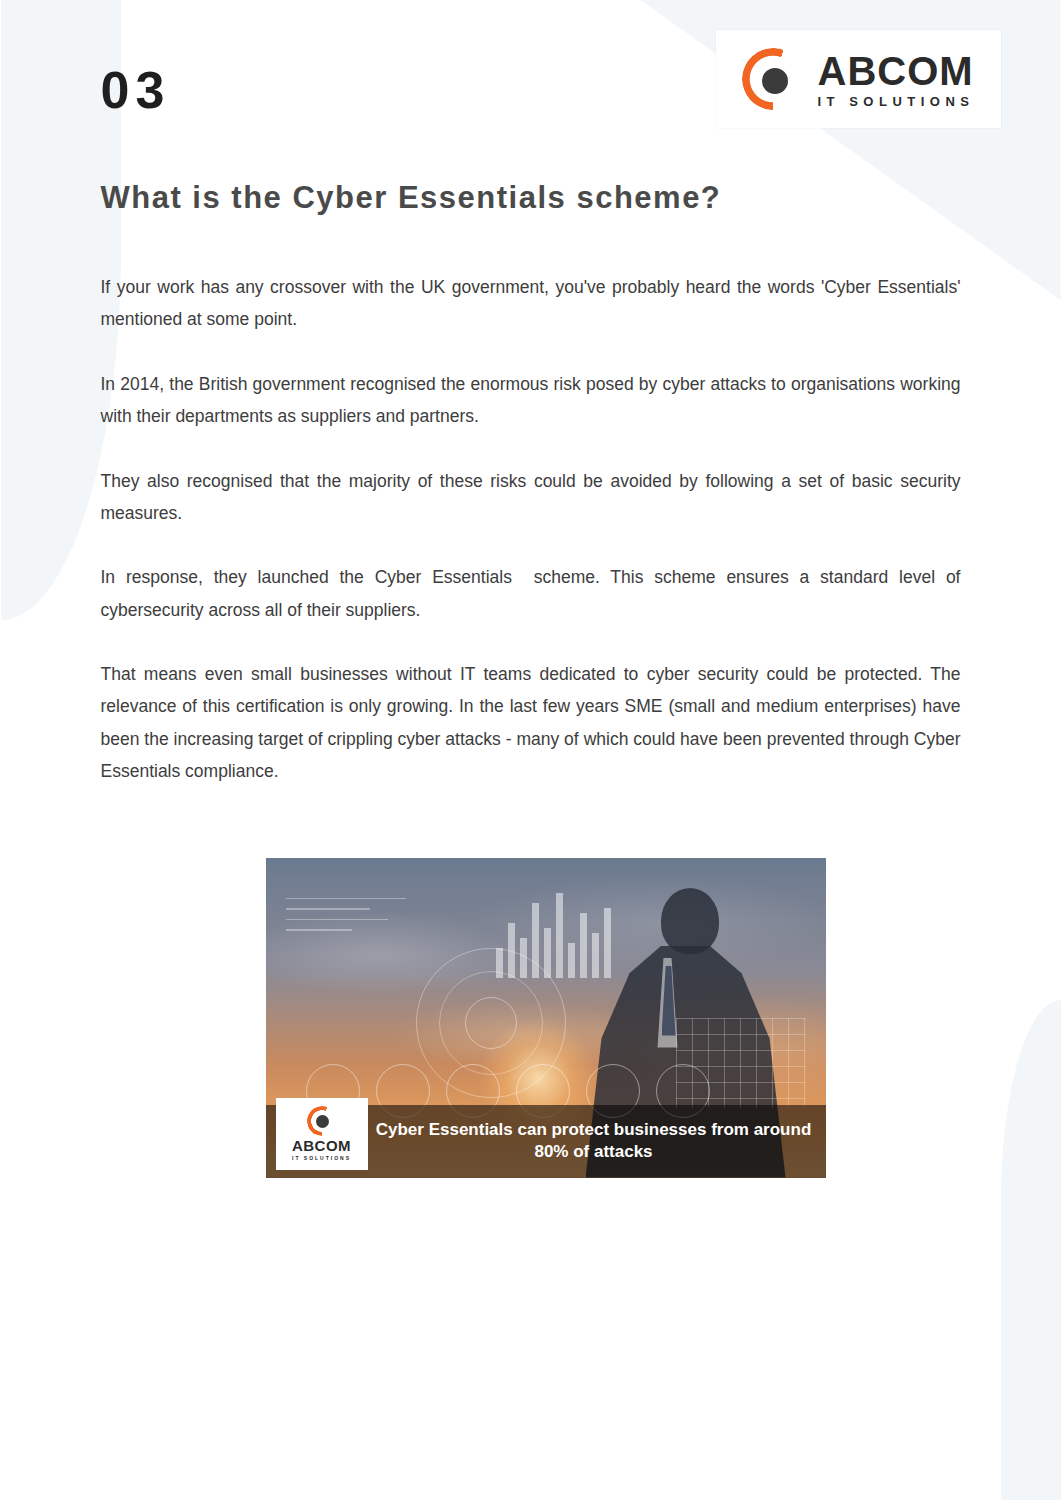ABCOM
IT SOLUTIONS
03
What is the Cyber Essentials scheme?
If your work has any crossover with the UK government, you've probably heard the words 'Cyber Essentials' mentioned at some point.
In 2014, the British government recognised the enormous risk posed by cyber attacks to organisations working with their departments as suppliers and partners.
They also recognised that the majority of these risks could be avoided by following a set of basic security measures.
In response, they launched the Cyber Essentials scheme. This scheme ensures a standard level of cybersecurity across all of their suppliers.
That means even small businesses without IT teams dedicated to cyber security could be protected. The relevance of this certification is only growing. In the last few years SME (small and medium enterprises) have been the increasing target of crippling cyber attacks - many of which could have been prevented through Cyber Essentials compliance.
ABCOM
IT SOLUTIONS
Cyber Essentials can protect businesses from around 80% of attacks